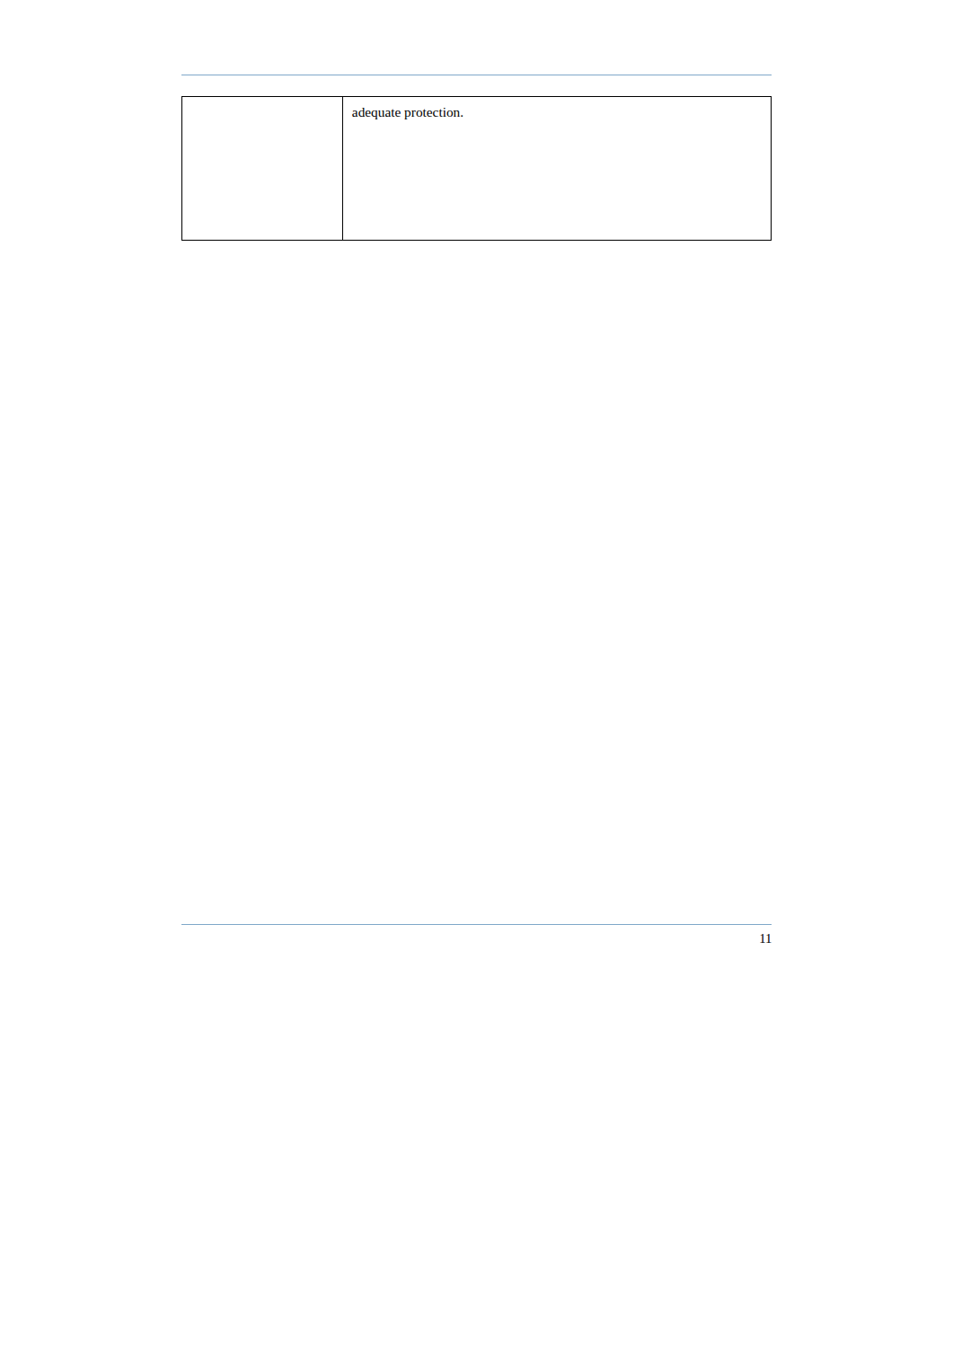| | adequate protection. |
11